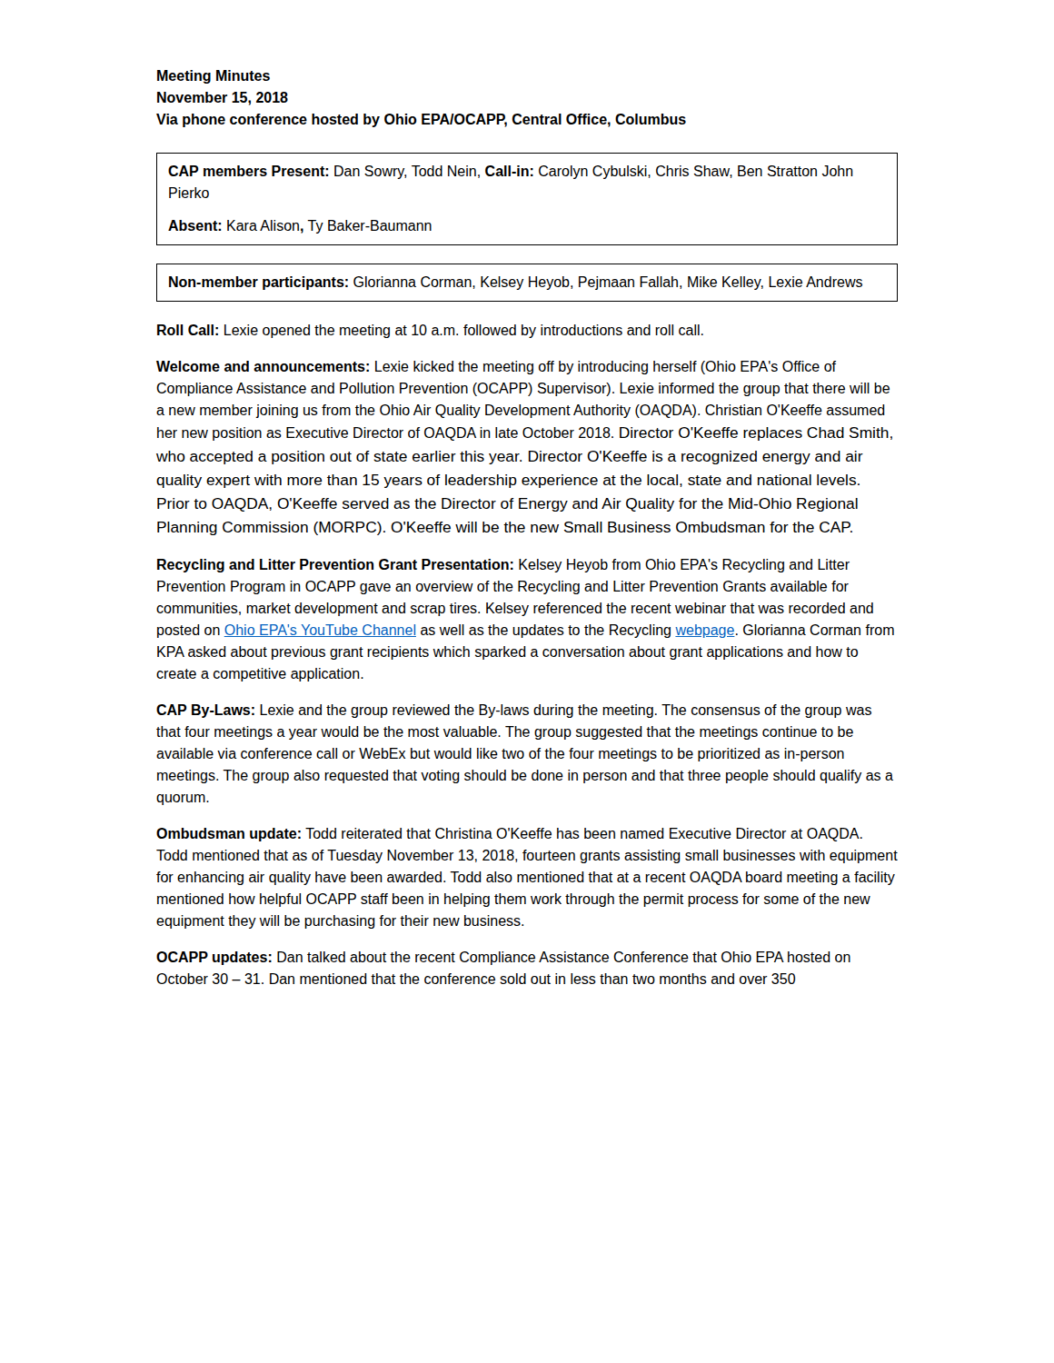Meeting Minutes
November 15, 2018
Via phone conference hosted by Ohio EPA/OCAPP, Central Office, Columbus
CAP members Present: Dan Sowry, Todd Nein, Call-in: Carolyn Cybulski, Chris Shaw, Ben Stratton John Pierko
Absent: Kara Alison, Ty Baker-Baumann
Non-member participants: Glorianna Corman, Kelsey Heyob, Pejmaan Fallah, Mike Kelley, Lexie Andrews
Roll Call: Lexie opened the meeting at 10 a.m. followed by introductions and roll call.
Welcome and announcements: Lexie kicked the meeting off by introducing herself (Ohio EPA's Office of Compliance Assistance and Pollution Prevention (OCAPP) Supervisor). Lexie informed the group that there will be a new member joining us from the Ohio Air Quality Development Authority (OAQDA). Christian O'Keeffe assumed her new position as Executive Director of OAQDA in late October 2018. Director O'Keeffe replaces Chad Smith, who accepted a position out of state earlier this year. Director O'Keeffe is a recognized energy and air quality expert with more than 15 years of leadership experience at the local, state and national levels. Prior to OAQDA, O'Keeffe served as the Director of Energy and Air Quality for the Mid-Ohio Regional Planning Commission (MORPC). O'Keeffe will be the new Small Business Ombudsman for the CAP.
Recycling and Litter Prevention Grant Presentation: Kelsey Heyob from Ohio EPA's Recycling and Litter Prevention Program in OCAPP gave an overview of the Recycling and Litter Prevention Grants available for communities, market development and scrap tires. Kelsey referenced the recent webinar that was recorded and posted on Ohio EPA's YouTube Channel as well as the updates to the Recycling webpage. Glorianna Corman from KPA asked about previous grant recipients which sparked a conversation about grant applications and how to create a competitive application.
CAP By-Laws: Lexie and the group reviewed the By-laws during the meeting. The consensus of the group was that four meetings a year would be the most valuable. The group suggested that the meetings continue to be available via conference call or WebEx but would like two of the four meetings to be prioritized as in-person meetings. The group also requested that voting should be done in person and that three people should qualify as a quorum.
Ombudsman update: Todd reiterated that Christina O'Keeffe has been named Executive Director at OAQDA. Todd mentioned that as of Tuesday November 13, 2018, fourteen grants assisting small businesses with equipment for enhancing air quality have been awarded. Todd also mentioned that at a recent OAQDA board meeting a facility mentioned how helpful OCAPP staff been in helping them work through the permit process for some of the new equipment they will be purchasing for their new business.
OCAPP updates: Dan talked about the recent Compliance Assistance Conference that Ohio EPA hosted on October 30 – 31. Dan mentioned that the conference sold out in less than two months and over 350